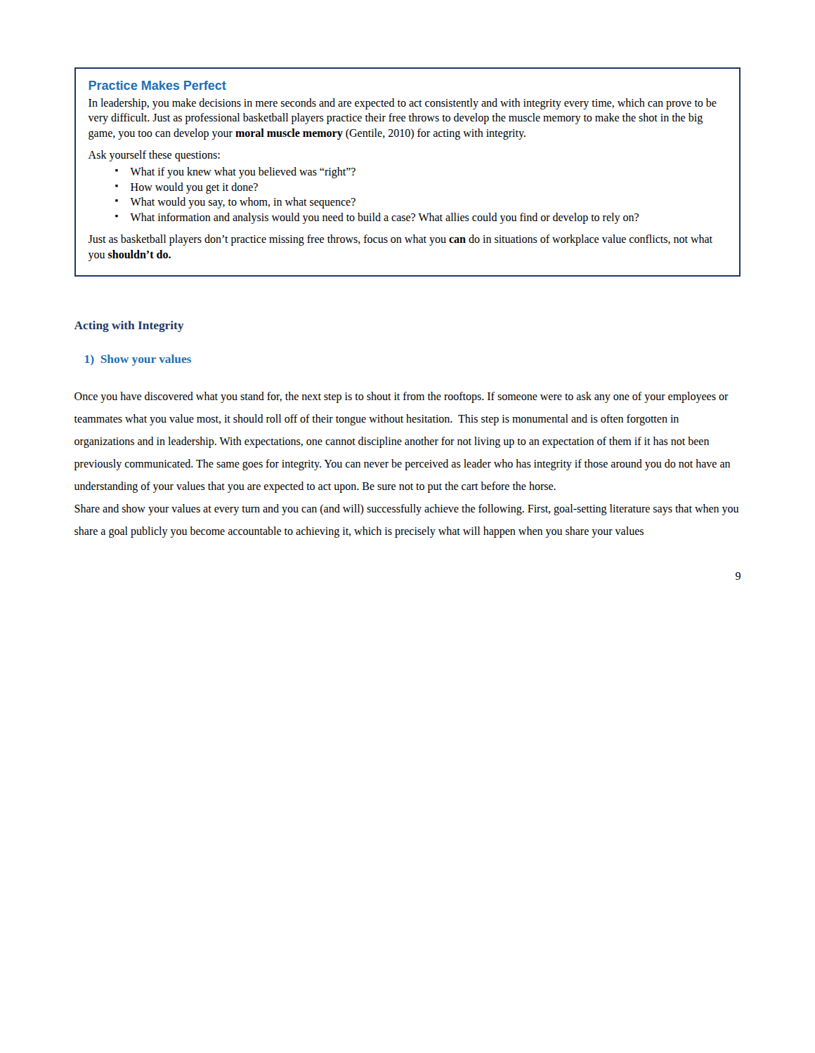Practice Makes Perfect
In leadership, you make decisions in mere seconds and are expected to act consistently and with integrity every time, which can prove to be very difficult. Just as professional basketball players practice their free throws to develop the muscle memory to make the shot in the big game, you too can develop your moral muscle memory (Gentile, 2010) for acting with integrity.
Ask yourself these questions:
What if you knew what you believed was “right”?
How would you get it done?
What would you say, to whom, in what sequence?
What information and analysis would you need to build a case? What allies could you find or develop to rely on?
Just as basketball players don’t practice missing free throws, focus on what you can do in situations of workplace value conflicts, not what you shouldn’t do.
Acting with Integrity
1) Show your values
Once you have discovered what you stand for, the next step is to shout it from the rooftops. If someone were to ask any one of your employees or teammates what you value most, it should roll off of their tongue without hesitation. This step is monumental and is often forgotten in organizations and in leadership. With expectations, one cannot discipline another for not living up to an expectation of them if it has not been previously communicated. The same goes for integrity. You can never be perceived as leader who has integrity if those around you do not have an understanding of your values that you are expected to act upon. Be sure not to put the cart before the horse.
Share and show your values at every turn and you can (and will) successfully achieve the following. First, goal-setting literature says that when you share a goal publicly you become accountable to achieving it, which is precisely what will happen when you share your values
9